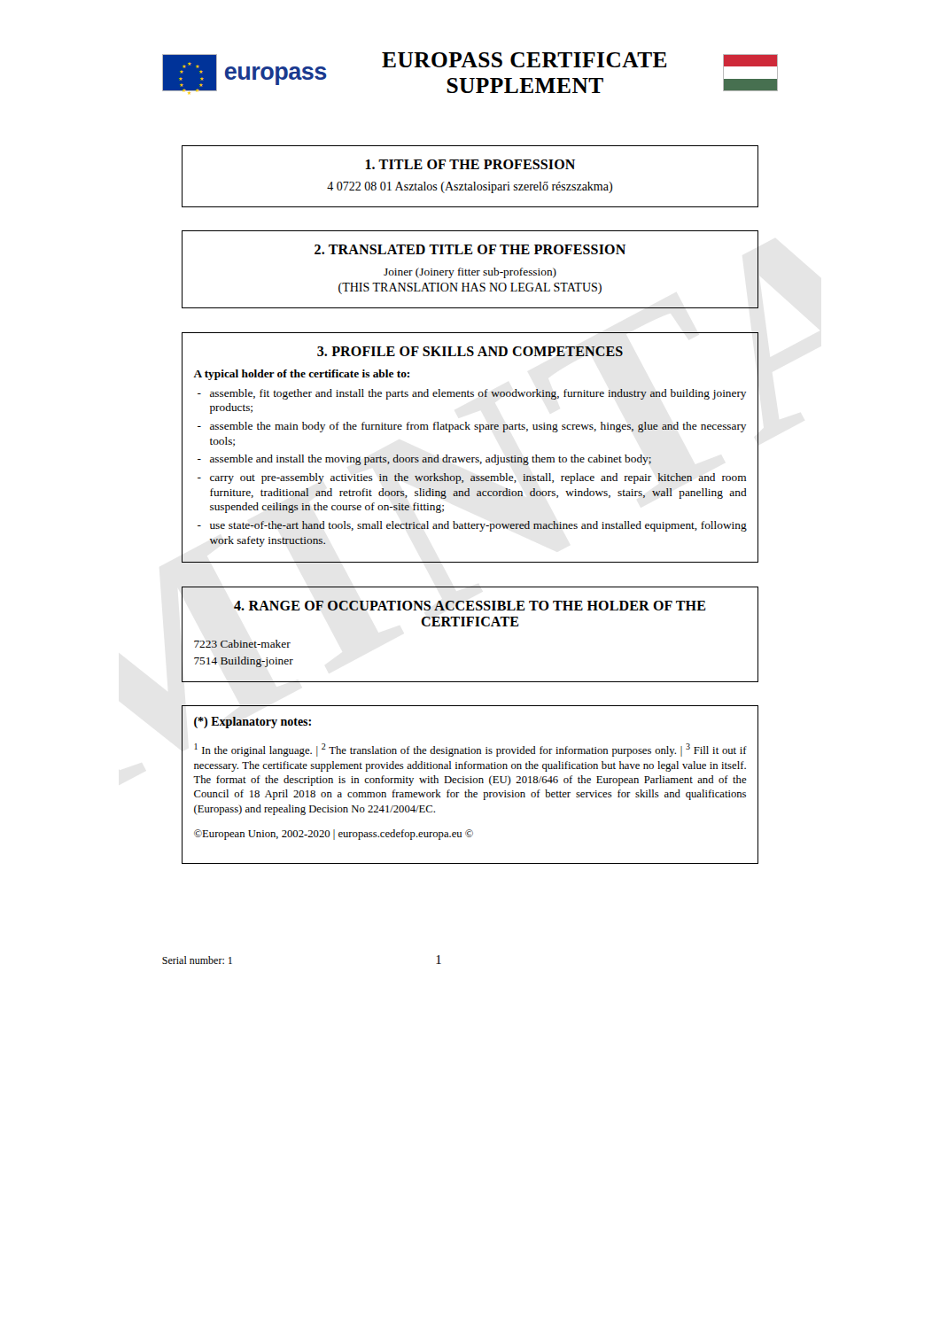MINTA
★ ★ ★ ★ ★ ★ ★ ★ ★ ★ ★ ★
europass
EUROPASS CERTIFICATE SUPPLEMENT
1. TITLE OF THE PROFESSION
4 0722 08 01 Asztalos (Asztalosipari szerelő részszakma)
2. TRANSLATED TITLE OF THE PROFESSION
Joiner (Joinery fitter sub-profession)
(THIS TRANSLATION HAS NO LEGAL STATUS)
3. PROFILE OF SKILLS AND COMPETENCES
A typical holder of the certificate is able to:
assemble, fit together and install the parts and elements of woodworking, furniture industry and building joinery products;
assemble the main body of the furniture from flatpack spare parts, using screws, hinges, glue and the necessary tools;
assemble and install the moving parts, doors and drawers, adjusting them to the cabinet body;
carry out pre-assembly activities in the workshop, assemble, install, replace and repair kitchen and room furniture, traditional and retrofit doors, sliding and accordion doors, windows, stairs, wall panelling and suspended ceilings in the course of on-site fitting;
use state-of-the-art hand tools, small electrical and battery-powered machines and installed equipment, following work safety instructions.
4. RANGE OF OCCUPATIONS ACCESSIBLE TO THE HOLDER OF THE CERTIFICATE
7223 Cabinet-maker
7514 Building-joiner
(*) Explanatory notes:
1 In the original language. | 2 The translation of the designation is provided for information purposes only. | 3 Fill it out if necessary. The certificate supplement provides additional information on the qualification but have no legal value in itself. The format of the description is in conformity with Decision (EU) 2018/646 of the European Parliament and of the Council of 18 April 2018 on a common framework for the provision of better services for skills and qualifications (Europass) and repealing Decision No 2241/2004/EC.
©European Union, 2002-2020 | europass.cedefop.europa.eu ©
Serial number: 1
1